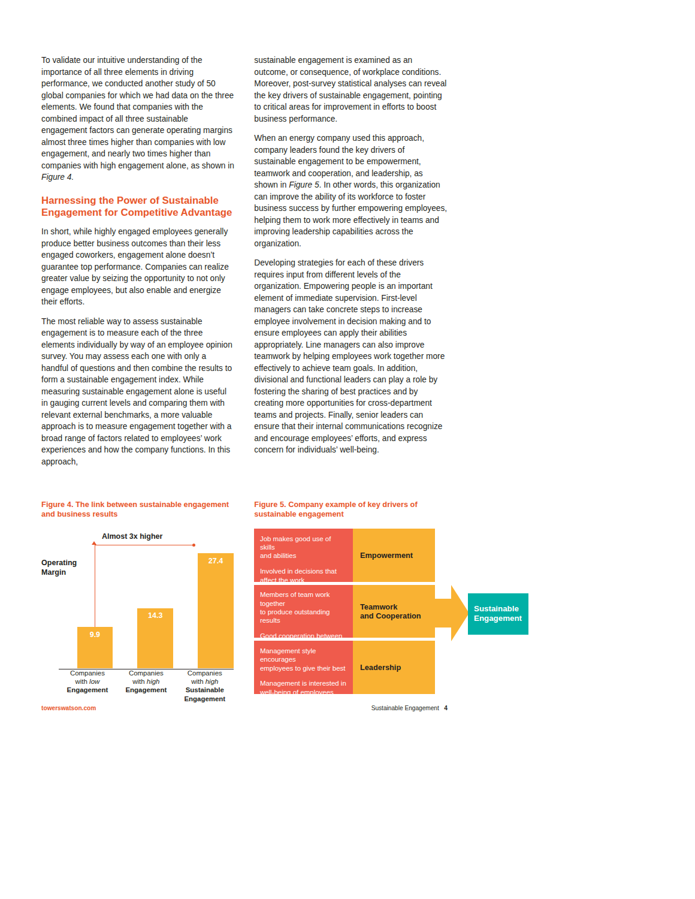To validate our intuitive understanding of the importance of all three elements in driving performance, we conducted another study of 50 global companies for which we had data on the three elements. We found that companies with the combined impact of all three sustainable engagement factors can generate operating margins almost three times higher than companies with low engagement, and nearly two times higher than companies with high engagement alone, as shown in Figure 4.
Harnessing the Power of Sustainable
Engagement for Competitive Advantage
In short, while highly engaged employees generally produce better business outcomes than their less engaged coworkers, engagement alone doesn’t guarantee top performance. Companies can realize greater value by seizing the opportunity to not only engage employees, but also enable and energize their efforts.
The most reliable way to assess sustainable engagement is to measure each of the three elements individually by way of an employee opinion survey. You may assess each one with only a handful of questions and then combine the results to form a sustainable engagement index. While measuring sustainable engagement alone is useful in gauging current levels and comparing them with relevant external benchmarks, a more valuable approach is to measure engagement together with a broad range of factors related to employees’ work experiences and how the company functions. In this approach,
sustainable engagement is examined as an outcome, or consequence, of workplace conditions. Moreover, post-survey statistical analyses can reveal the key drivers of sustainable engagement, pointing to critical areas for improvement in efforts to boost business performance.
When an energy company used this approach, company leaders found the key drivers of sustainable engagement to be empowerment, teamwork and cooperation, and leadership, as shown in Figure 5. In other words, this organization can improve the ability of its workforce to foster business success by further empowering employees, helping them to work more effectively in teams and improving leadership capabilities across the organization.
Developing strategies for each of these drivers requires input from different levels of the organization. Empowering people is an important element of immediate supervision. First-level managers can take concrete steps to increase employee involvement in decision making and to ensure employees can apply their abilities appropriately. Line managers can also improve teamwork by helping employees work together more effectively to achieve team goals. In addition, divisional and functional leaders can play a role by fostering the sharing of best practices and by creating more opportunities for cross-department teams and projects. Finally, senior leaders can ensure that their internal communications recognize and encourage employees’ efforts, and express concern for individuals’ well-being.
Figure 4. The link between sustainable engagement
and business results
Almost 3x higher
Operating
Margin
9.9
14.3
27.4
Companies
with low
Engagement
Companies
with high
Engagement
Companies
with high
Sustainable
Engagement
Figure 5. Company example of key drivers of sustainable engagement
Job makes good use of skills
and abilities
Involved in decisions that
affect the work
Empowerment
Members of team work together
to produce outstanding results
Good cooperation between
departments
Teamwork
and Cooperation
Management style encourages
employees to give their best
Management is interested in
well-being of employees
Leadership
Sustainable
Engagement
towerswatson.com
Sustainable Engagement 4